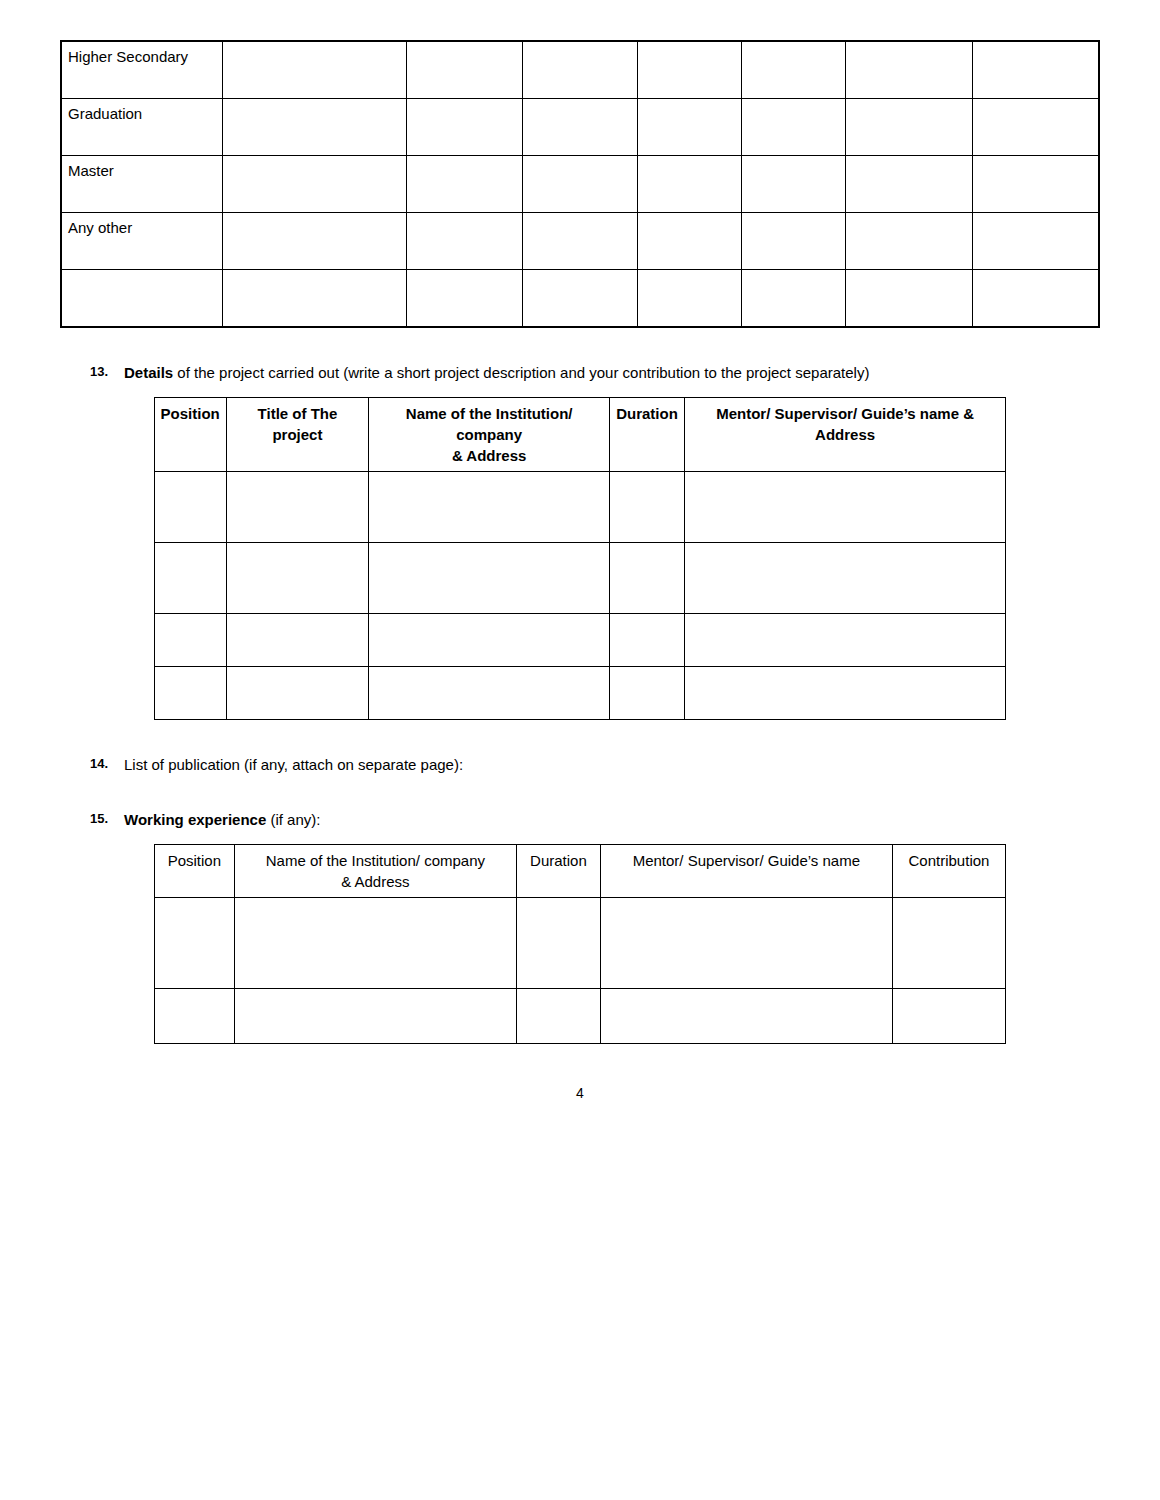| Higher Secondary | | | | | | | |
| Graduation | | | | | | | |
| Master | | | | | | | |
| Any other | | | | | | | |
13. Details of the project carried out (write a short project description and your contribution to the project separately)
| Position | Title of The project | Name of the Institution/ company & Address | Duration | Mentor/ Supervisor/ Guide’s name & Address |
| --- | --- | --- | --- | --- |
14. List of publication (if any, attach on separate page):
15. Working experience (if any):
| Position | Name of the Institution/ company & Address | Duration | Mentor/ Supervisor/ Guide’s name | Contribution |
| --- | --- | --- | --- | --- |
4